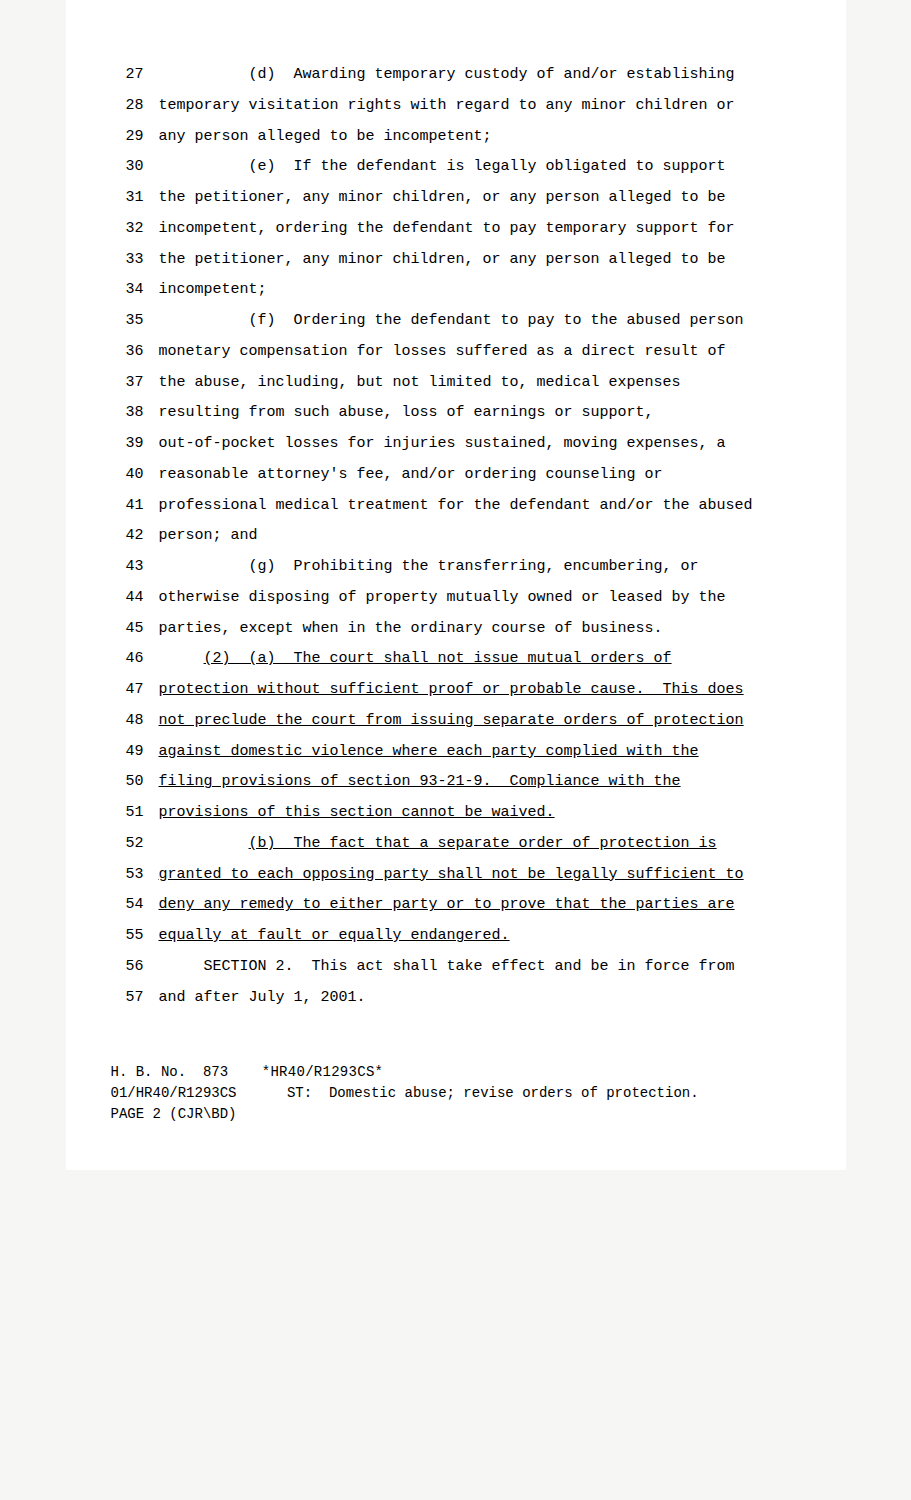(d) Awarding temporary custody of and/or establishing
temporary visitation rights with regard to any minor children or
any person alleged to be incompetent;
(e) If the defendant is legally obligated to support
the petitioner, any minor children, or any person alleged to be
incompetent, ordering the defendant to pay temporary support for
the petitioner, any minor children, or any person alleged to be
incompetent;
(f) Ordering the defendant to pay to the abused person
monetary compensation for losses suffered as a direct result of
the abuse, including, but not limited to, medical expenses
resulting from such abuse, loss of earnings or support,
out-of-pocket losses for injuries sustained, moving expenses, a
reasonable attorney's fee, and/or ordering counseling or
professional medical treatment for the defendant and/or the abused
person; and
(g) Prohibiting the transferring, encumbering, or
otherwise disposing of property mutually owned or leased by the
parties, except when in the ordinary course of business.
(2) (a) The court shall not issue mutual orders of
protection without sufficient proof or probable cause. This does
not preclude the court from issuing separate orders of protection
against domestic violence where each party complied with the
filing provisions of section 93-21-9. Compliance with the
provisions of this section cannot be waived.
(b) The fact that a separate order of protection is
granted to each opposing party shall not be legally sufficient to
deny any remedy to either party or to prove that the parties are
equally at fault or equally endangered.
SECTION 2. This act shall take effect and be in force from
and after July 1, 2001.
H. B. No. 873 *HR40/R1293CS*
01/HR40/R1293CS ST: Domestic abuse; revise orders of protection.
PAGE 2 (CJR\BD)